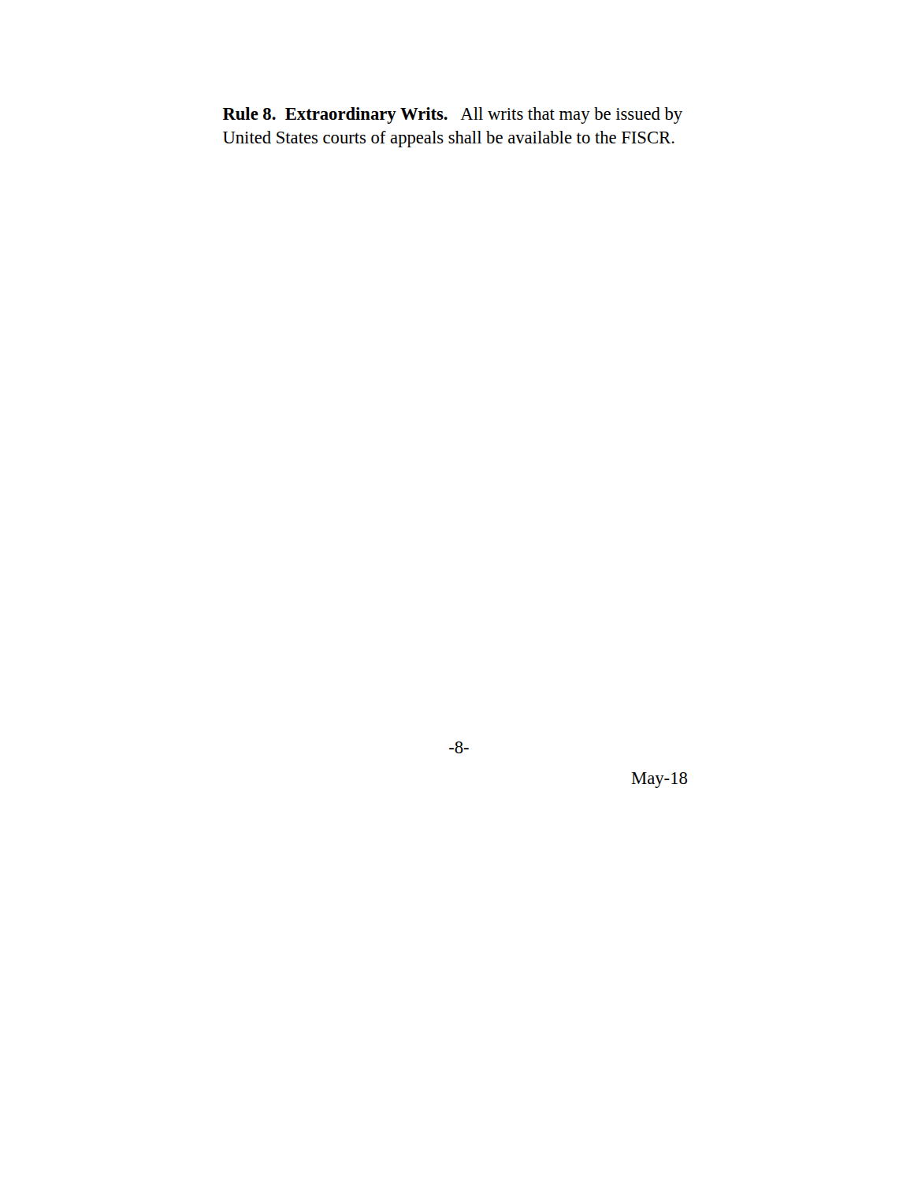Rule 8. Extraordinary Writs. All writs that may be issued by United States courts of appeals shall be available to the FISCR.
-8-
May-18